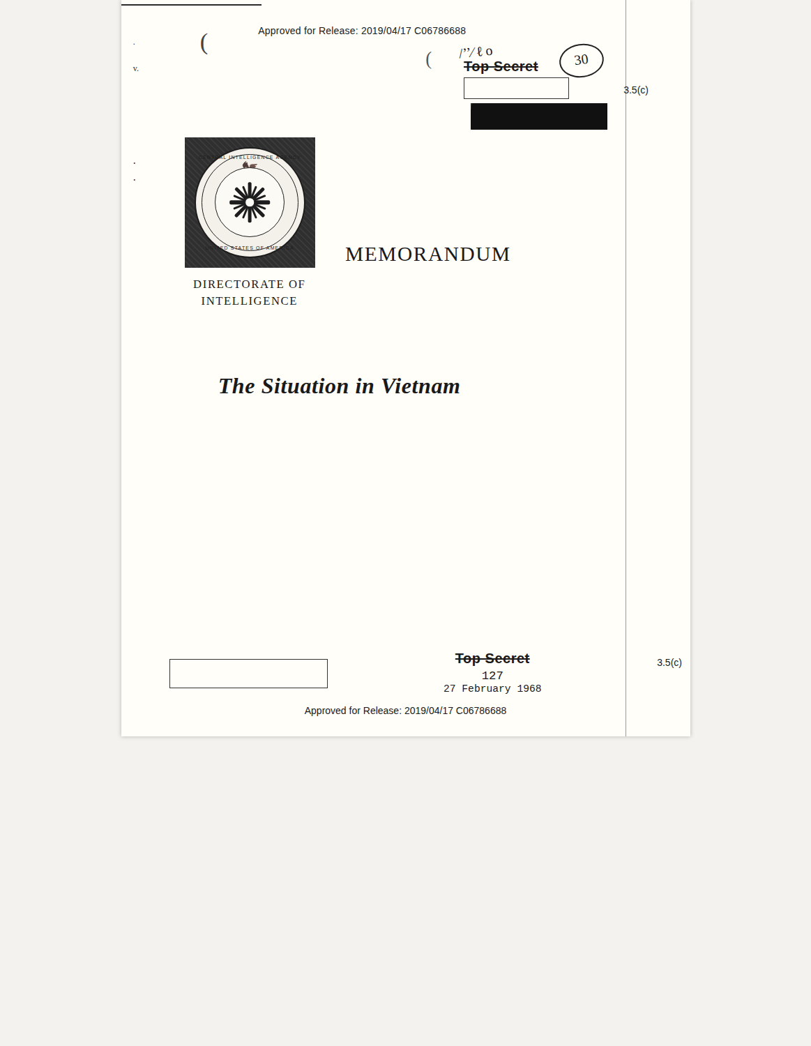.
v.
.
.
(
Approved for Release: 2019/04/17 C06786688
( /’’⁄ ℓ о Top Secret 30
3.5(c)
CENTRAL INTELLIGENCE AGENCY
🦅
UNITED STATES OF AMERICA
MEMORANDUM
DIRECTORATE OF
INTELLIGENCE
The Situation in Vietnam
Top Secret
127
27 February 1968
3.5(c)
Approved for Release: 2019/04/17 C06786688